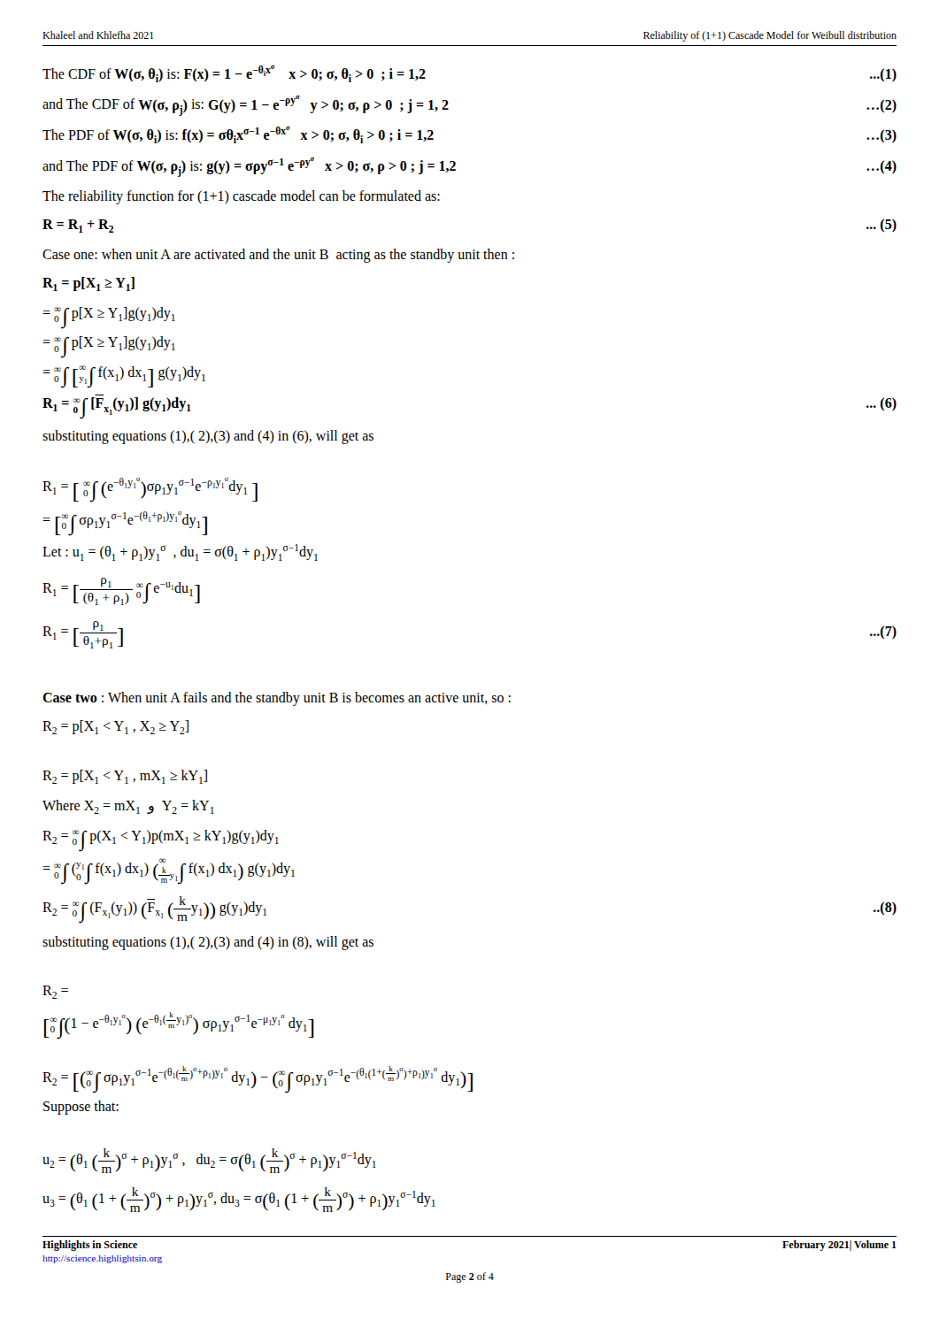Khaleel and Khlefha 2021
Reliability of (1+1) Cascade Model for Weibull distribution
The CDF of W(σ, θi) is: F(x) = 1 − e−θixσ x > 0; σ, θi > 0 ; i = 1,2
...(1)
and The CDF of W(σ, ρj) is: G(y) = 1 − e−ρyσ y > 0; σ, ρ > 0 ; j = 1, 2
…(2)
The PDF of W(σ, θi) is: f(x) = σθixσ−1 e−θxσ x > 0; σ, θi > 0 ; i = 1,2
…(3)
and The PDF of W(σ, ρj) is: g(y) = σρyσ−1 e−ρyσ x > 0; σ, ρ > 0 ; j = 1,2
…(4)
The reliability function for (1+1) cascade model can be formulated as:
R = R1 + R2
... (5)
Case one: when unit A are activated and the unit B acting as the standby unit then :
R1 = p[X1 ≥ Y1]
= ∞
0∫ p[X ≥ Y1]g(y1)dy1
= ∞
0∫ p[X ≥ Y1]g(y1)dy1
= ∞
0∫ [∞
y1∫ f(x1) dx1] g(y1)dy1
R1 = ∞
0∫ [Fx1(y1)] g(y1)dy1
... (6)
substituting equations (1),( 2),(3) and (4) in (6), will get as
R1 = [ ∞
0∫ (e−θ1y1σ) σρ1y1σ−1e−ρ1y1σdy1 ]
= [∞
0∫ σρ1y1σ−1e−(θ1+ρ1)y1σdy1]
Let : u1 = (θ1 + ρ1)y1σ , du1 = σ(θ1 + ρ1)y1σ−1dy1
R1 = [ρ1(θ1 + ρ1) ∞
0∫ e−u1du1]
R1 = [ρ1 θ1+ρ1]
...(7)
Case two : When unit A fails and the standby unit B is becomes an active unit, so :
R2 = p[X1 < Y1 , X2 ≥ Y2]
R2 = p[X1 < Y1 , mX1 ≥ kY1]
Where X2 = mX1 و Y2 = kY1
R2 = ∞
0∫ p(X1 < Y1)p(mX1 ≥ kY1)g(y1)dy1
= ∞
0∫ (y1
0∫ f(x1) dx1) (∞
kmy1∫ f(x1) dx1) g(y1)dy1
R2 = ∞
0∫ (Fx1(y1)) (Fx1 (kmy1)) g(y1)dy1
..(8)
substituting equations (1),( 2),(3) and (4) in (8), will get as
R2 =
[∞
0∫(1 − e−θ1y1σ) (e−θ1(kmy1)σ) σρ1y1σ−1e−μ1y1σ dy1]
R2 = [(∞
0∫ σρ1y1σ−1e−(θ1(km)σ+ρ1) y1σ dy1) − (∞
0∫ σρ1y1σ−1e−(θ1(1+(km)σ)+ρ1) y1σ dy1)]
Suppose that:
u2 = (θ1 (km)σ + ρ1) y1σ , du2 = σ(θ1 (km)σ + ρ1) y1σ−1dy1
u3 = (θ1 (1 + (km)σ) + ρ1) y1σ, du3 = σ(θ1 (1 + (km)σ) + ρ1) y1σ−1dy1
Highlights in Science
http://science.highlightsin.org
February 2021| Volume 1
Page 2 of 4